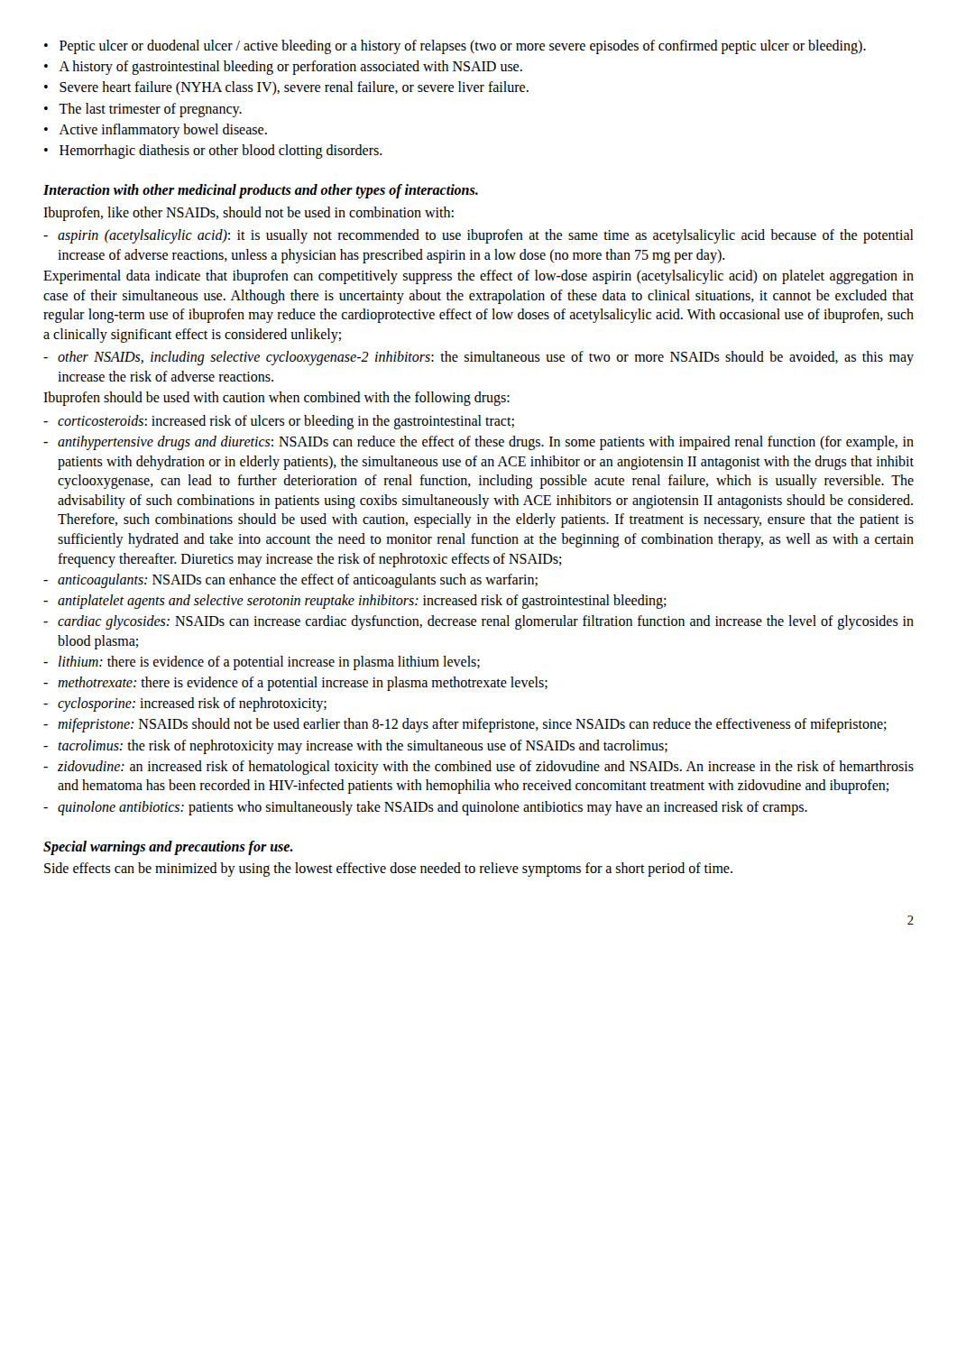Peptic ulcer or duodenal ulcer / active bleeding or a history of relapses (two or more severe episodes of confirmed peptic ulcer or bleeding).
A history of gastrointestinal bleeding or perforation associated with NSAID use.
Severe heart failure (NYHA class IV), severe renal failure, or severe liver failure.
The last trimester of pregnancy.
Active inflammatory bowel disease.
Hemorrhagic diathesis or other blood clotting disorders.
Interaction with other medicinal products and other types of interactions.
Ibuprofen, like other NSAIDs, should not be used in combination with:
aspirin (acetylsalicylic acid): it is usually not recommended to use ibuprofen at the same time as acetylsalicylic acid because of the potential increase of adverse reactions, unless a physician has prescribed aspirin in a low dose (no more than 75 mg per day).
Experimental data indicate that ibuprofen can competitively suppress the effect of low-dose aspirin (acetylsalicylic acid) on platelet aggregation in case of their simultaneous use. Although there is uncertainty about the extrapolation of these data to clinical situations, it cannot be excluded that regular long-term use of ibuprofen may reduce the cardioprotective effect of low doses of acetylsalicylic acid. With occasional use of ibuprofen, such a clinically significant effect is considered unlikely;
other NSAIDs, including selective cyclooxygenase-2 inhibitors: the simultaneous use of two or more NSAIDs should be avoided, as this may increase the risk of adverse reactions.
Ibuprofen should be used with caution when combined with the following drugs:
corticosteroids: increased risk of ulcers or bleeding in the gastrointestinal tract;
antihypertensive drugs and diuretics: NSAIDs can reduce the effect of these drugs. In some patients with impaired renal function (for example, in patients with dehydration or in elderly patients), the simultaneous use of an ACE inhibitor or an angiotensin II antagonist with the drugs that inhibit cyclooxygenase, can lead to further deterioration of renal function, including possible acute renal failure, which is usually reversible. The advisability of such combinations in patients using coxibs simultaneously with ACE inhibitors or angiotensin II antagonists should be considered. Therefore, such combinations should be used with caution, especially in the elderly patients. If treatment is necessary, ensure that the patient is sufficiently hydrated and take into account the need to monitor renal function at the beginning of combination therapy, as well as with a certain frequency thereafter. Diuretics may increase the risk of nephrotoxic effects of NSAIDs;
anticoagulants: NSAIDs can enhance the effect of anticoagulants such as warfarin;
antiplatelet agents and selective serotonin reuptake inhibitors: increased risk of gastrointestinal bleeding;
cardiac glycosides: NSAIDs can increase cardiac dysfunction, decrease renal glomerular filtration function and increase the level of glycosides in blood plasma;
lithium: there is evidence of a potential increase in plasma lithium levels;
methotrexate: there is evidence of a potential increase in plasma methotrexate levels;
cyclosporine: increased risk of nephrotoxicity;
mifepristone: NSAIDs should not be used earlier than 8-12 days after mifepristone, since NSAIDs can reduce the effectiveness of mifepristone;
tacrolimus: the risk of nephrotoxicity may increase with the simultaneous use of NSAIDs and tacrolimus;
zidovudine: an increased risk of hematological toxicity with the combined use of zidovudine and NSAIDs. An increase in the risk of hemarthrosis and hematoma has been recorded in HIV-infected patients with hemophilia who received concomitant treatment with zidovudine and ibuprofen;
quinolone antibiotics: patients who simultaneously take NSAIDs and quinolone antibiotics may have an increased risk of cramps.
Special warnings and precautions for use.
Side effects can be minimized by using the lowest effective dose needed to relieve symptoms for a short period of time.
2